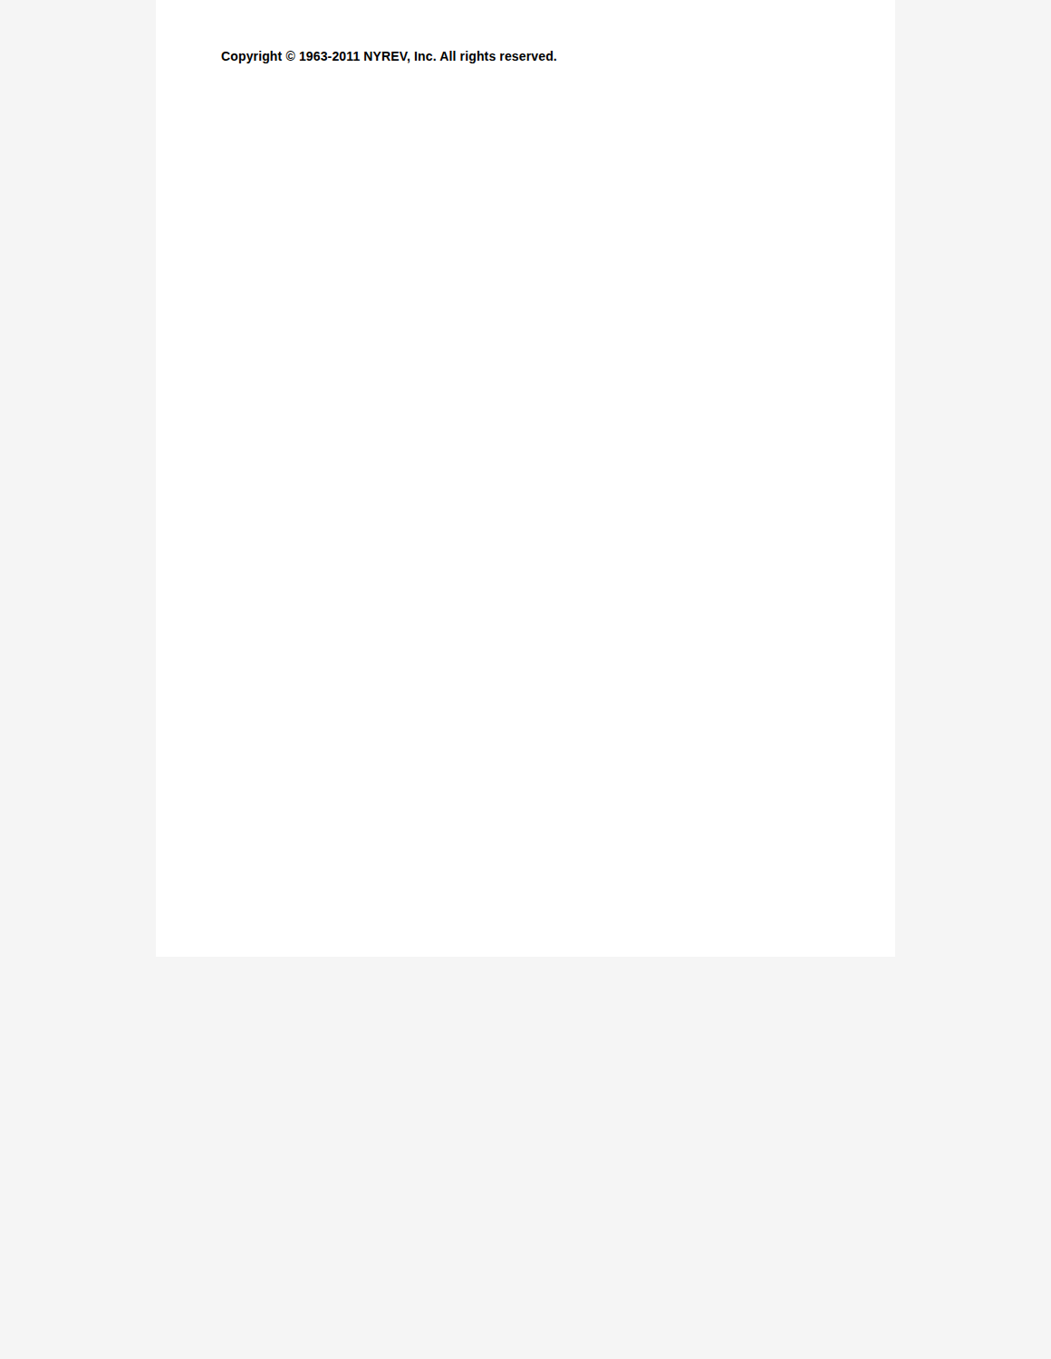Copyright © 1963-2011 NYREV, Inc. All rights reserved.